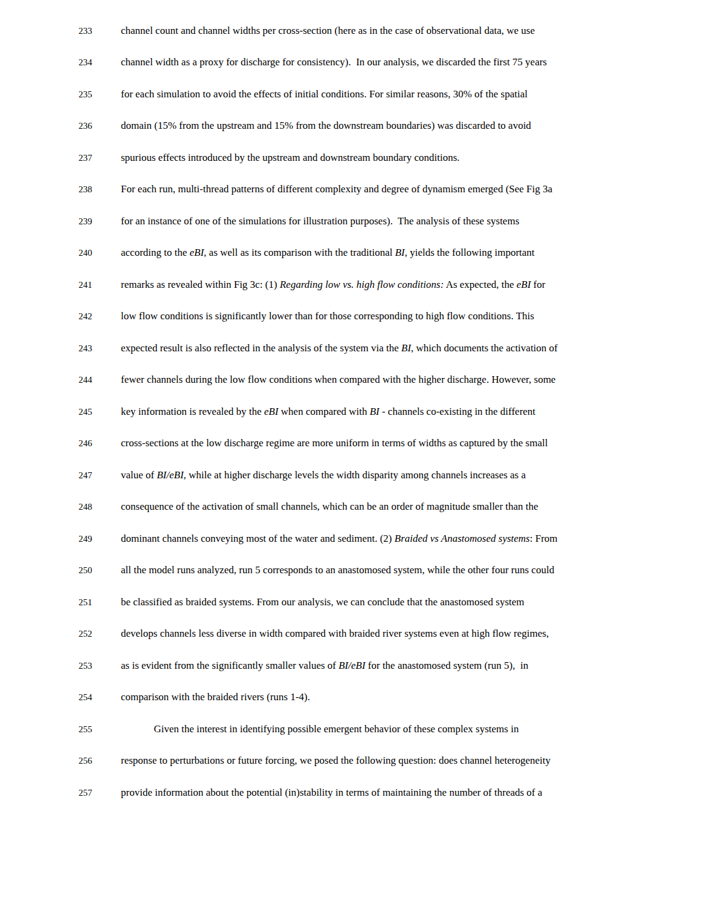233
channel count and channel widths per cross-section (here as in the case of observational data, we use
234
channel width as a proxy for discharge for consistency). In our analysis, we discarded the first 75 years
235
for each simulation to avoid the effects of initial conditions. For similar reasons, 30% of the spatial
236
domain (15% from the upstream and 15% from the downstream boundaries) was discarded to avoid
237
spurious effects introduced by the upstream and downstream boundary conditions.
238
For each run, multi-thread patterns of different complexity and degree of dynamism emerged (See Fig 3a
239
for an instance of one of the simulations for illustration purposes). The analysis of these systems
240
according to the eBI, as well as its comparison with the traditional BI, yields the following important
241
remarks as revealed within Fig 3c: (1) Regarding low vs. high flow conditions: As expected, the eBI for
242
low flow conditions is significantly lower than for those corresponding to high flow conditions. This
243
expected result is also reflected in the analysis of the system via the BI, which documents the activation of
244
fewer channels during the low flow conditions when compared with the higher discharge. However, some
245
key information is revealed by the eBI when compared with BI - channels co-existing in the different
246
cross-sections at the low discharge regime are more uniform in terms of widths as captured by the small
247
value of BI/eBI, while at higher discharge levels the width disparity among channels increases as a
248
consequence of the activation of small channels, which can be an order of magnitude smaller than the
249
dominant channels conveying most of the water and sediment. (2) Braided vs Anastomosed systems: From
250
all the model runs analyzed, run 5 corresponds to an anastomosed system, while the other four runs could
251
be classified as braided systems. From our analysis, we can conclude that the anastomosed system
252
develops channels less diverse in width compared with braided river systems even at high flow regimes,
253
as is evident from the significantly smaller values of BI/eBI for the anastomosed system (run 5), in
254
comparison with the braided rivers (runs 1-4).
255
Given the interest in identifying possible emergent behavior of these complex systems in
256
response to perturbations or future forcing, we posed the following question: does channel heterogeneity
257
provide information about the potential (in)stability in terms of maintaining the number of threads of a